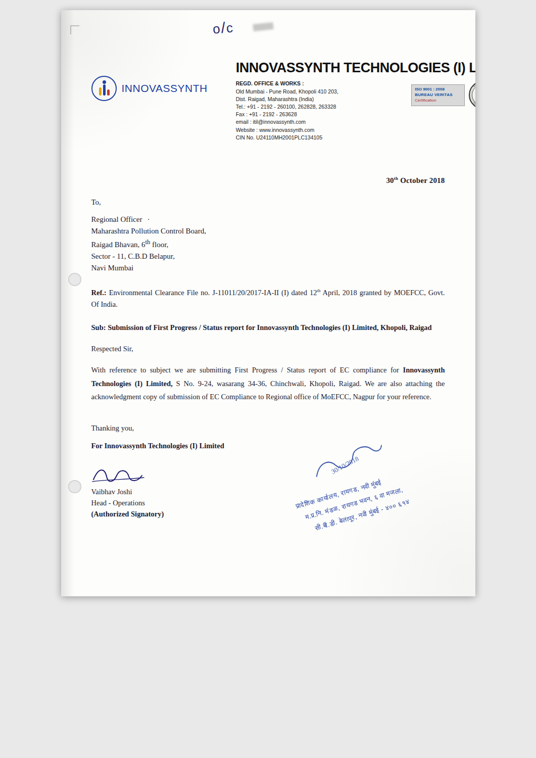o/c
INNOVASSYNTH
INNOVASSYNTH TECHNOLOGIES (I) LTD.
REGD. OFFICE & WORKS :
Old Mumbai - Pune Road, Khopoli 410 203,
Dist. Raigad, Maharashtra (India)
Tel.: +91 - 2192 - 260100, 262828, 263328
Fax : +91 - 2192 - 263628
email : itil@innovassynth.com
Website : www.innovassynth.com
CIN No. U24110MH2001PLC134105
ISO 9001 : 2008
BUREAU VERITAS
Certification
BUREAU VERITAS
⚔
1828
CERTIFICATION
30th October 2018
To,
Regional Officer
Maharashtra Pollution Control Board,
Raigad Bhavan, 6th floor,
Sector - 11, C.B.D Belapur,
Navi Mumbai
Ref.: Environmental Clearance File no. J-11011/20/2017-IA-II (I) dated 12th April, 2018 granted by MOEFCC, Govt. Of India.
Sub: Submission of First Progress / Status report for Innovassynth Technologies (I) Limited, Khopoli, Raigad
Respected Sir,
With reference to subject we are submitting First Progress / Status report of EC compliance for Innovassynth Technologies (I) Limited, S No. 9-24, wasarang 34-36, Chinchwali, Khopoli, Raigad. We are also attaching the acknowledgment copy of submission of EC Compliance to Regional office of MoEFCC, Nagpur for your reference.
Thanking you,
For Innovassynth Technologies (I) Limited
Vaibhav Joshi
Head - Operations
(Authorized Signatory)
30/10/2018
प्रादेशिक कार्यालय, रायगड, नवी मुंबई
म.प्र.नि. मंडळ, रायगड भवन, ६ वा मजला,
सी.बी.डी. बेलापूर, नवी मुंबई - ४०० ६१४